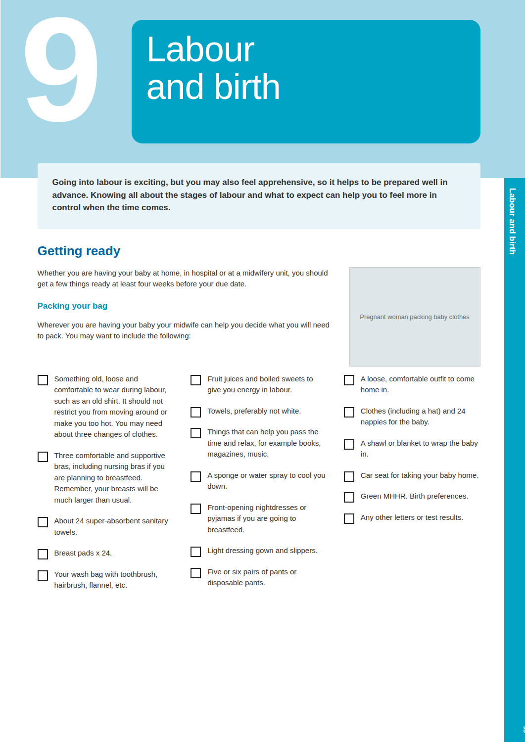9
Labour and birth
9
Labour
and birth
Going into labour is exciting, but you may also feel apprehensive, so it helps to be prepared well in advance. Knowing all about the stages of labour and what to expect can help you to feel more in control when the time comes.
Getting ready
Whether you are having your baby at home, in hospital or at a midwifery unit, you should get a few things ready at least four weeks before your due date.
Packing your bag
Wherever you are having your baby your midwife can help you decide what you will need to pack. You may want to include the following:
Something old, loose and comfortable to wear during labour, such as an old shirt. It should not restrict you from moving around or make you too hot. You may need about three changes of clothes.
Three comfortable and supportive bras, including nursing bras if you are planning to breastfeed. Remember, your breasts will be much larger than usual.
About 24 super-absorbent sanitary towels.
Breast pads x 24.
Your wash bag with toothbrush, hairbrush, flannel, etc.
Fruit juices and boiled sweets to give you energy in labour.
Towels, preferably not white.
Things that can help you pass the time and relax, for example books, magazines, music.
A sponge or water spray to cool you down.
Front-opening nightdresses or pyjamas if you are going to breastfeed.
Light dressing gown and slippers.
Five or six pairs of pants or disposable pants.
A loose, comfortable outfit to come home in.
Clothes (including a hat) and 24 nappies for the baby.
A shawl or blanket to wrap the baby in.
Car seat for taking your baby home.
Green MHHR. Birth preferences.
Any other letters or test results.
99